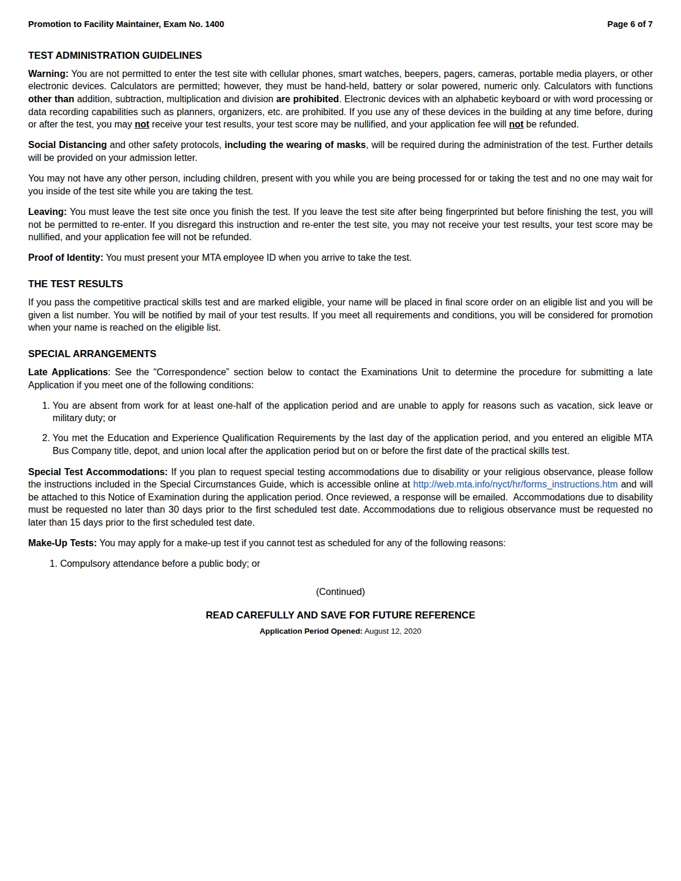Promotion to Facility Maintainer, Exam No. 1400 Page 6 of 7
TEST ADMINISTRATION GUIDELINES
Warning: You are not permitted to enter the test site with cellular phones, smart watches, beepers, pagers, cameras, portable media players, or other electronic devices. Calculators are permitted; however, they must be hand-held, battery or solar powered, numeric only. Calculators with functions other than addition, subtraction, multiplication and division are prohibited. Electronic devices with an alphabetic keyboard or with word processing or data recording capabilities such as planners, organizers, etc. are prohibited. If you use any of these devices in the building at any time before, during or after the test, you may not receive your test results, your test score may be nullified, and your application fee will not be refunded.
Social Distancing and other safety protocols, including the wearing of masks, will be required during the administration of the test. Further details will be provided on your admission letter.
You may not have any other person, including children, present with you while you are being processed for or taking the test and no one may wait for you inside of the test site while you are taking the test.
Leaving: You must leave the test site once you finish the test. If you leave the test site after being fingerprinted but before finishing the test, you will not be permitted to re-enter. If you disregard this instruction and re-enter the test site, you may not receive your test results, your test score may be nullified, and your application fee will not be refunded.
Proof of Identity: You must present your MTA employee ID when you arrive to take the test.
THE TEST RESULTS
If you pass the competitive practical skills test and are marked eligible, your name will be placed in final score order on an eligible list and you will be given a list number. You will be notified by mail of your test results. If you meet all requirements and conditions, you will be considered for promotion when your name is reached on the eligible list.
SPECIAL ARRANGEMENTS
Late Applications: See the “Correspondence” section below to contact the Examinations Unit to determine the procedure for submitting a late Application if you meet one of the following conditions:
You are absent from work for at least one-half of the application period and are unable to apply for reasons such as vacation, sick leave or military duty; or
You met the Education and Experience Qualification Requirements by the last day of the application period, and you entered an eligible MTA Bus Company title, depot, and union local after the application period but on or before the first date of the practical skills test.
Special Test Accommodations: If you plan to request special testing accommodations due to disability or your religious observance, please follow the instructions included in the Special Circumstances Guide, which is accessible online at http://web.mta.info/nyct/hr/forms_instructions.htm and will be attached to this Notice of Examination during the application period. Once reviewed, a response will be emailed. Accommodations due to disability must be requested no later than 30 days prior to the first scheduled test date. Accommodations due to religious observance must be requested no later than 15 days prior to the first scheduled test date.
Make-Up Tests: You may apply for a make-up test if you cannot test as scheduled for any of the following reasons:
Compulsory attendance before a public body; or
(Continued)
READ CAREFULLY AND SAVE FOR FUTURE REFERENCE
Application Period Opened: August 12, 2020